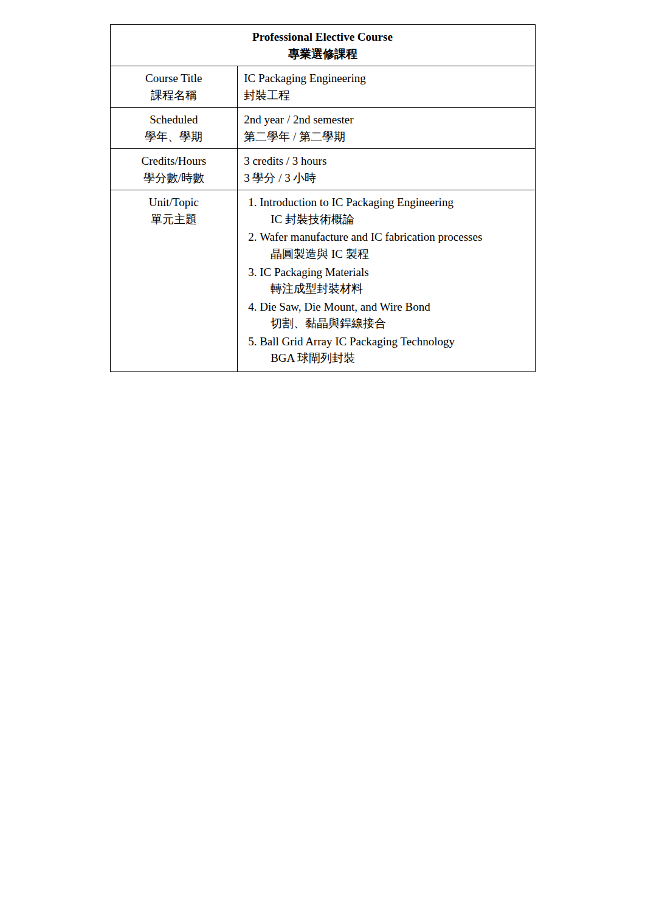| Professional Elective Course 專業選修課程 |
| Course Title 課程名稱 | IC Packaging Engineering 封裝工程 |
| Scheduled 學年、學期 | 2nd year / 2nd semester 第二學年 / 第二學期 |
| Credits/Hours 學分數/時數 | 3 credits / 3 hours 3 學分 / 3 小時 |
| Unit/Topic 單元主題 | Introduction to IC Packaging Engineering IC 封裝技術概論 Wafer manufacture and IC fabrication processes 晶圓製造與 IC 製程 IC Packaging Materials 轉注成型封裝材料 Die Saw, Die Mount, and Wire Bond 切割、黏晶與銲線接合 Ball Grid Array IC Packaging Technology BGA 球閘列封裝 |